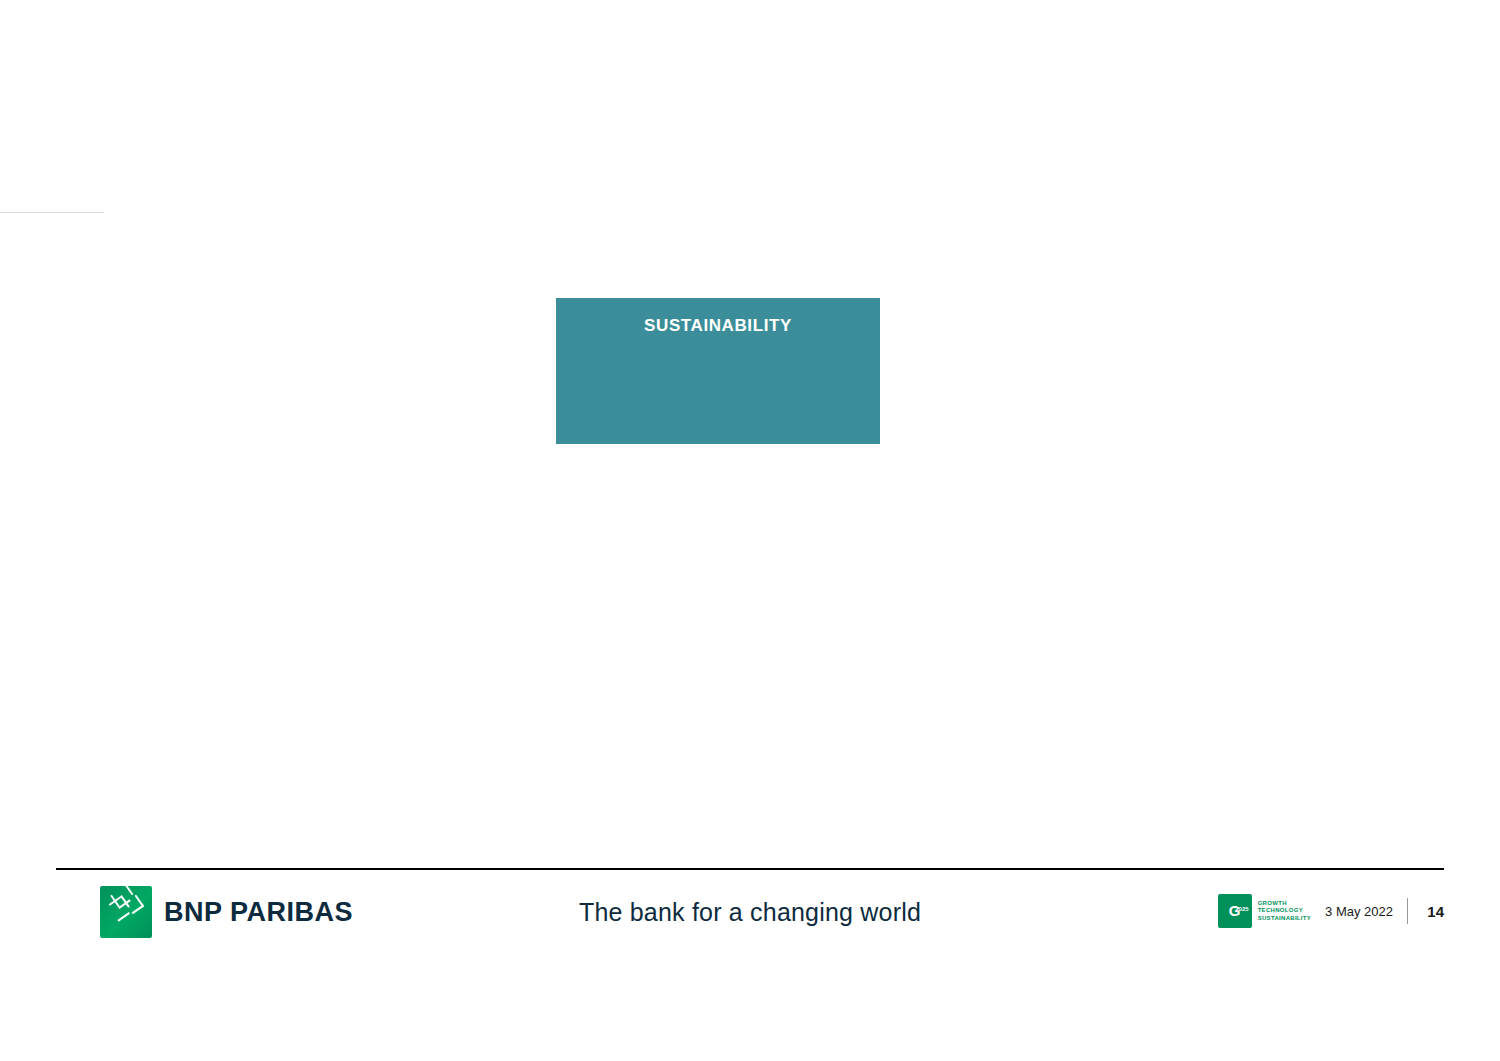SUSTAINABILITY
BNP PARIBAS
The bank for a changing world
G2025
Growth
Technology
Sustainability
3 May 2022
14